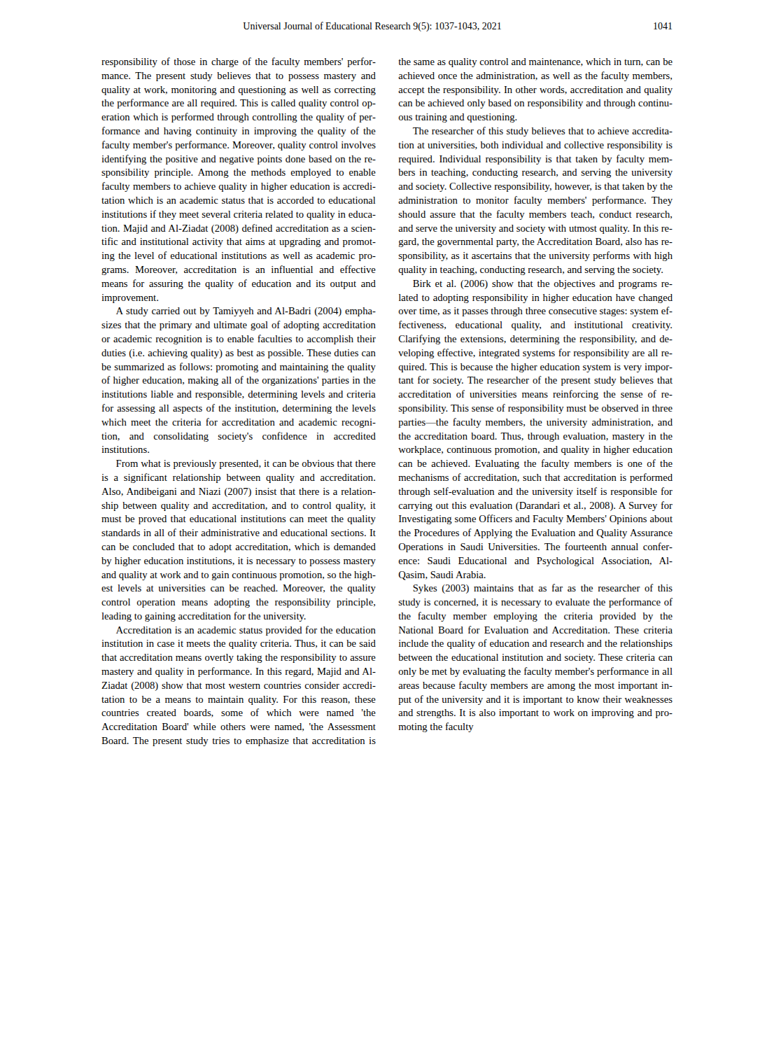Universal Journal of Educational Research 9(5): 1037-1043, 2021 1041
responsibility of those in charge of the faculty members' performance. The present study believes that to possess mastery and quality at work, monitoring and questioning as well as correcting the performance are all required. This is called quality control operation which is performed through controlling the quality of performance and having continuity in improving the quality of the faculty member's performance. Moreover, quality control involves identifying the positive and negative points done based on the responsibility principle. Among the methods employed to enable faculty members to achieve quality in higher education is accreditation which is an academic status that is accorded to educational institutions if they meet several criteria related to quality in education. Majid and Al-Ziadat (2008) defined accreditation as a scientific and institutional activity that aims at upgrading and promoting the level of educational institutions as well as academic programs. Moreover, accreditation is an influential and effective means for assuring the quality of education and its output and improvement.
A study carried out by Tamiyyeh and Al-Badri (2004) emphasizes that the primary and ultimate goal of adopting accreditation or academic recognition is to enable faculties to accomplish their duties (i.e. achieving quality) as best as possible. These duties can be summarized as follows: promoting and maintaining the quality of higher education, making all of the organizations' parties in the institutions liable and responsible, determining levels and criteria for assessing all aspects of the institution, determining the levels which meet the criteria for accreditation and academic recognition, and consolidating society's confidence in accredited institutions.
From what is previously presented, it can be obvious that there is a significant relationship between quality and accreditation. Also, Andibeigani and Niazi (2007) insist that there is a relationship between quality and accreditation, and to control quality, it must be proved that educational institutions can meet the quality standards in all of their administrative and educational sections. It can be concluded that to adopt accreditation, which is demanded by higher education institutions, it is necessary to possess mastery and quality at work and to gain continuous promotion, so the highest levels at universities can be reached. Moreover, the quality control operation means adopting the responsibility principle, leading to gaining accreditation for the university.
Accreditation is an academic status provided for the education institution in case it meets the quality criteria. Thus, it can be said that accreditation means overtly taking the responsibility to assure mastery and quality in performance. In this regard, Majid and Al-Ziadat (2008) show that most western countries consider accreditation to be a means to maintain quality. For this reason, these countries created boards, some of which were named 'the Accreditation Board' while others were named, 'the Assessment Board. The present study tries to emphasize that accreditation is the same as quality control and maintenance, which in turn, can be achieved once the administration, as well as the faculty members, accept the responsibility. In other words, accreditation and quality can be achieved only based on responsibility and through continuous training and questioning.
The researcher of this study believes that to achieve accreditation at universities, both individual and collective responsibility is required. Individual responsibility is that taken by faculty members in teaching, conducting research, and serving the university and society. Collective responsibility, however, is that taken by the administration to monitor faculty members' performance. They should assure that the faculty members teach, conduct research, and serve the university and society with utmost quality. In this regard, the governmental party, the Accreditation Board, also has responsibility, as it ascertains that the university performs with high quality in teaching, conducting research, and serving the society.
Birk et al. (2006) show that the objectives and programs related to adopting responsibility in higher education have changed over time, as it passes through three consecutive stages: system effectiveness, educational quality, and institutional creativity. Clarifying the extensions, determining the responsibility, and developing effective, integrated systems for responsibility are all required. This is because the higher education system is very important for society. The researcher of the present study believes that accreditation of universities means reinforcing the sense of responsibility. This sense of responsibility must be observed in three parties—the faculty members, the university administration, and the accreditation board. Thus, through evaluation, mastery in the workplace, continuous promotion, and quality in higher education can be achieved. Evaluating the faculty members is one of the mechanisms of accreditation, such that accreditation is performed through self-evaluation and the university itself is responsible for carrying out this evaluation (Darandari et al., 2008). A Survey for Investigating some Officers and Faculty Members' Opinions about the Procedures of Applying the Evaluation and Quality Assurance Operations in Saudi Universities. The fourteenth annual conference: Saudi Educational and Psychological Association, Al-Qasim, Saudi Arabia.
Sykes (2003) maintains that as far as the researcher of this study is concerned, it is necessary to evaluate the performance of the faculty member employing the criteria provided by the National Board for Evaluation and Accreditation. These criteria include the quality of education and research and the relationships between the educational institution and society. These criteria can only be met by evaluating the faculty member's performance in all areas because faculty members are among the most important input of the university and it is important to know their weaknesses and strengths. It is also important to work on improving and promoting the faculty